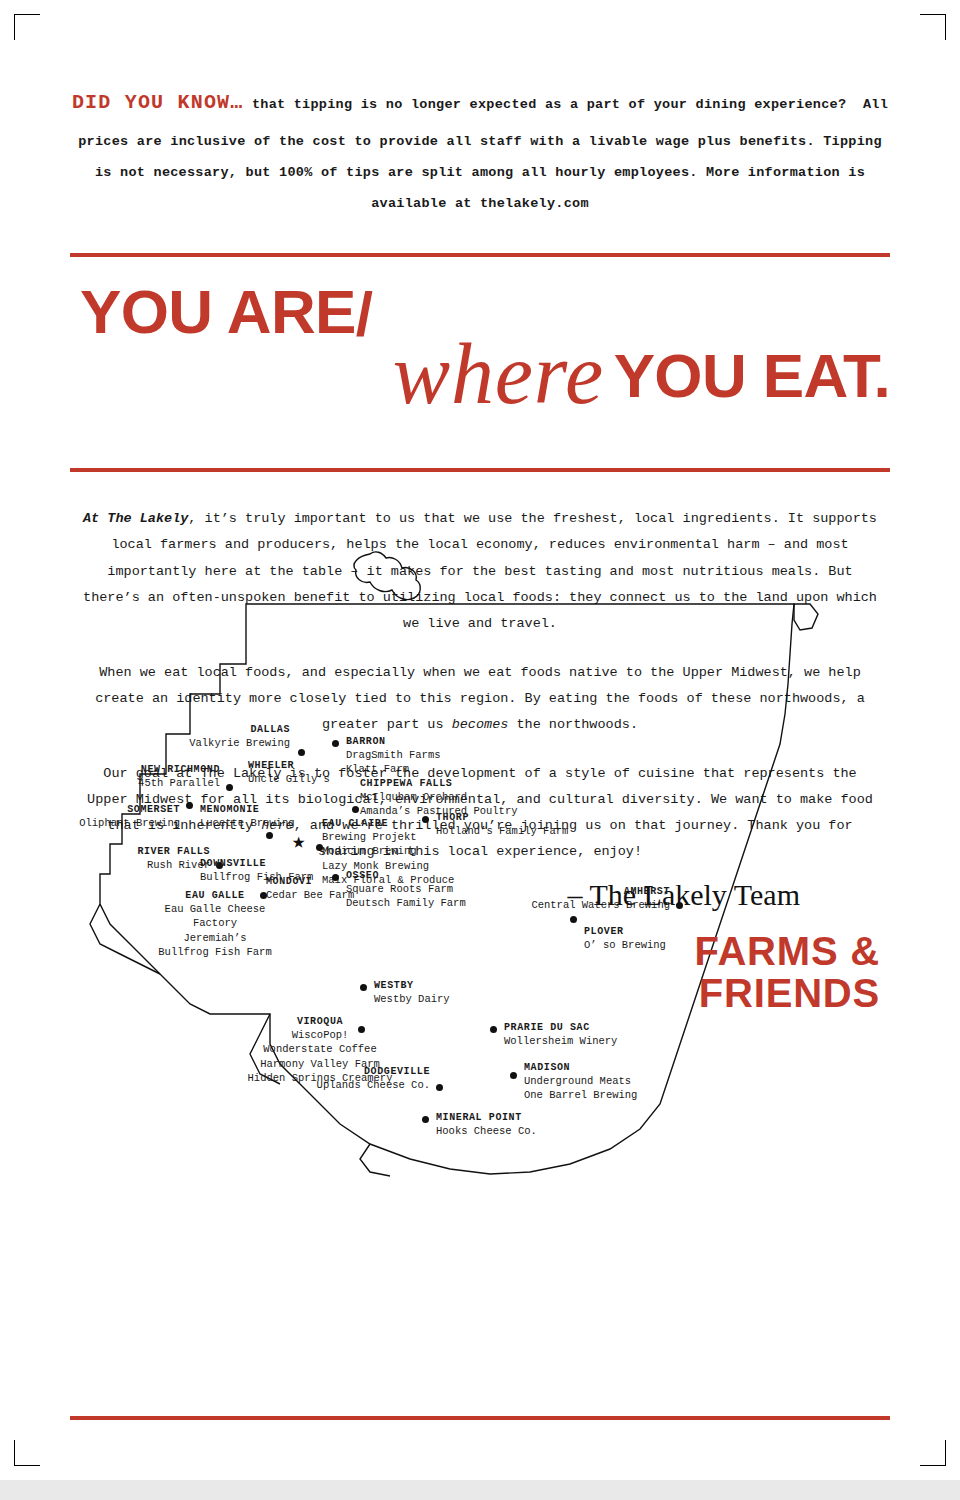DID YOU KNOW… that tipping is no longer expected as a part of your dining experience? All prices are inclusive of the cost to provide all staff with a livable wage plus benefits. Tipping is not necessary, but 100% of tips are split among all hourly employees. More information is available at thelakely.com
YOU ARE/ where YOU EAT.
At The Lakely, it’s truly important to us that we use the freshest, local ingredients. It supports local farmers and producers, helps the local economy, reduces environmental harm – and most importantly here at the table – it makes for the best tasting and most nutritious meals. But there’s an often-unspoken benefit to utilizing local foods: they connect us to the land upon which we live and travel.
When we eat local foods, and especially when we eat foods native to the Upper Midwest, we help create an identity more closely tied to this region. By eating the foods of these northwoods, a greater part us becomes the northwoods.
Our goal at The Lakely is to foster the development of a style of cuisine that represents the Upper Midwest for all its biological, environmental, and cultural diversity. We want to make food that is inherently here, and we’re thrilled you’re joining us on that journey. Thank you for sharing in this local experience, enjoy!
– The Lakely Team
FARMS &
FRIENDS
DALLAS
Valkyrie Brewing
BARRON
DragSmith Farms
Klatt Farm
NEW RICHMOND
45th Parallel
WHEELER
Uncle Gilly’s
CHIPPEWA FALLS
McIlquham Orchard
Amanda’s Pastured Poultry
SOMERSET
Oliphant Brewing
MENOMONIE
Lucette Brewing
EAU CLAIRE
Brewing Projekt
Modicum Brewing
Lazy Monk Brewing
Maix Floral & Produce
★
THORP
Holland’s Family Farm
RIVER FALLS
Rush River
DOWNSVILLE
Bullfrog Fish Farm
OSSEO
Square Roots Farm
Deutsch Family Farm
MONDOVI
Cedar Bee Farm
EAU GALLE
Eau Galle Cheese
Factory
Jeremiah’s
Bullfrog Fish Farm
AMHERST
Central Waters Brewing
PLOVER
O’ so Brewing
WESTBY
Westby Dairy
VIROQUA
WiscoPop!
Wonderstate Coffee
Harmony Valley Farm
Hidden Springs Creamery
PRARIE DU SAC
Wollersheim Winery
DODGEVILLE
Uplands Cheese Co.
MADISON
Underground Meats
One Barrel Brewing
MINERAL POINT
Hooks Cheese Co.